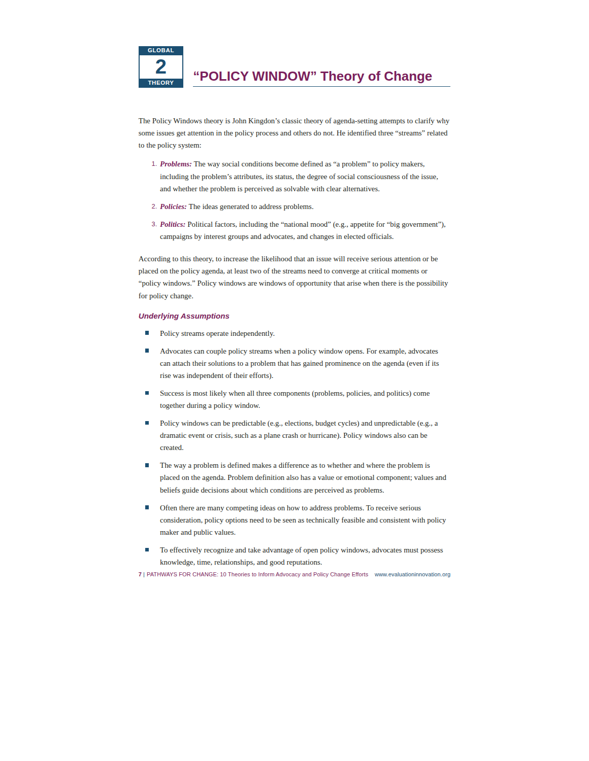Global
2
Theory
“POLICY WINDOW” Theory of Change
The Policy Windows theory is John Kingdon’s classic theory of agenda-setting attempts to clarify why some issues get attention in the policy process and others do not. He identified three “streams” related to the policy system:
Problems: The way social conditions become defined as “a problem” to policy makers, including the problem’s attributes, its status, the degree of social consciousness of the issue, and whether the problem is perceived as solvable with clear alternatives.
Policies: The ideas generated to address problems.
Politics: Political factors, including the “national mood” (e.g., appetite for “big government”), campaigns by interest groups and advocates, and changes in elected officials.
According to this theory, to increase the likelihood that an issue will receive serious attention or be placed on the policy agenda, at least two of the streams need to converge at critical moments or “policy windows.” Policy windows are windows of opportunity that arise when there is the possibility for policy change.
Underlying Assumptions
Policy streams operate independently.
Advocates can couple policy streams when a policy window opens. For example, advocates can attach their solutions to a problem that has gained prominence on the agenda (even if its rise was independent of their efforts).
Success is most likely when all three components (problems, policies, and politics) come together during a policy window.
Policy windows can be predictable (e.g., elections, budget cycles) and unpredictable (e.g., a dramatic event or crisis, such as a plane crash or hurricane). Policy windows also can be created.
The way a problem is defined makes a difference as to whether and where the problem is placed on the agenda. Problem definition also has a value or emotional component; values and beliefs guide decisions about which conditions are perceived as problems.
Often there are many competing ideas on how to address problems. To receive serious consideration, policy options need to be seen as technically feasible and consistent with policy maker and public values.
To effectively recognize and take advantage of open policy windows, advocates must possess knowledge, time, relationships, and good reputations.
7|PATHWAYS FOR CHANGE: 10 Theories to Inform Advocacy and Policy Change Efforts
www.evaluationinnovation.org